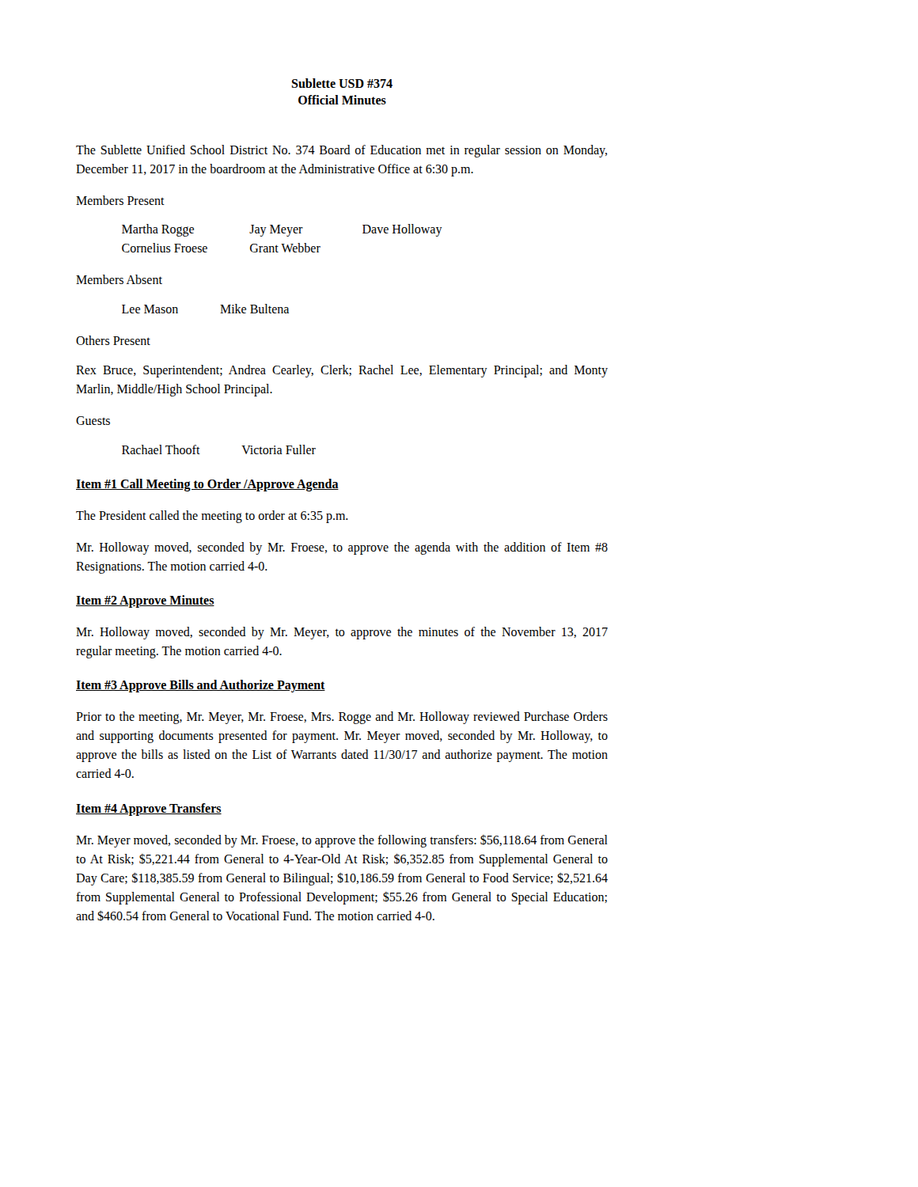Sublette USD #374
Official Minutes
The Sublette Unified School District No. 374 Board of Education met in regular session on Monday, December 11, 2017 in the boardroom at the Administrative Office at 6:30 p.m.
Members Present
| Martha Rogge | Jay Meyer | Dave Holloway |
| Cornelius Froese | Grant Webber | |
Members Absent
| Lee Mason | Mike Bultena |
Others Present
Rex Bruce, Superintendent; Andrea Cearley, Clerk; Rachel Lee, Elementary Principal; and Monty Marlin, Middle/High School Principal.
Guests
| Rachael Thooft | Victoria Fuller |
Item #1 Call Meeting to Order /Approve Agenda
The President called the meeting to order at 6:35 p.m.
Mr. Holloway moved, seconded by Mr. Froese, to approve the agenda with the addition of Item #8 Resignations. The motion carried 4-0.
Item #2 Approve Minutes
Mr. Holloway moved, seconded by Mr. Meyer, to approve the minutes of the November 13, 2017 regular meeting. The motion carried 4-0.
Item #3 Approve Bills and Authorize Payment
Prior to the meeting, Mr. Meyer, Mr. Froese, Mrs. Rogge and Mr. Holloway reviewed Purchase Orders and supporting documents presented for payment. Mr. Meyer moved, seconded by Mr. Holloway, to approve the bills as listed on the List of Warrants dated 11/30/17 and authorize payment. The motion carried 4-0.
Item #4 Approve Transfers
Mr. Meyer moved, seconded by Mr. Froese, to approve the following transfers: $56,118.64 from General to At Risk; $5,221.44 from General to 4-Year-Old At Risk; $6,352.85 from Supplemental General to Day Care; $118,385.59 from General to Bilingual; $10,186.59 from General to Food Service; $2,521.64 from Supplemental General to Professional Development; $55.26 from General to Special Education; and $460.54 from General to Vocational Fund. The motion carried 4-0.